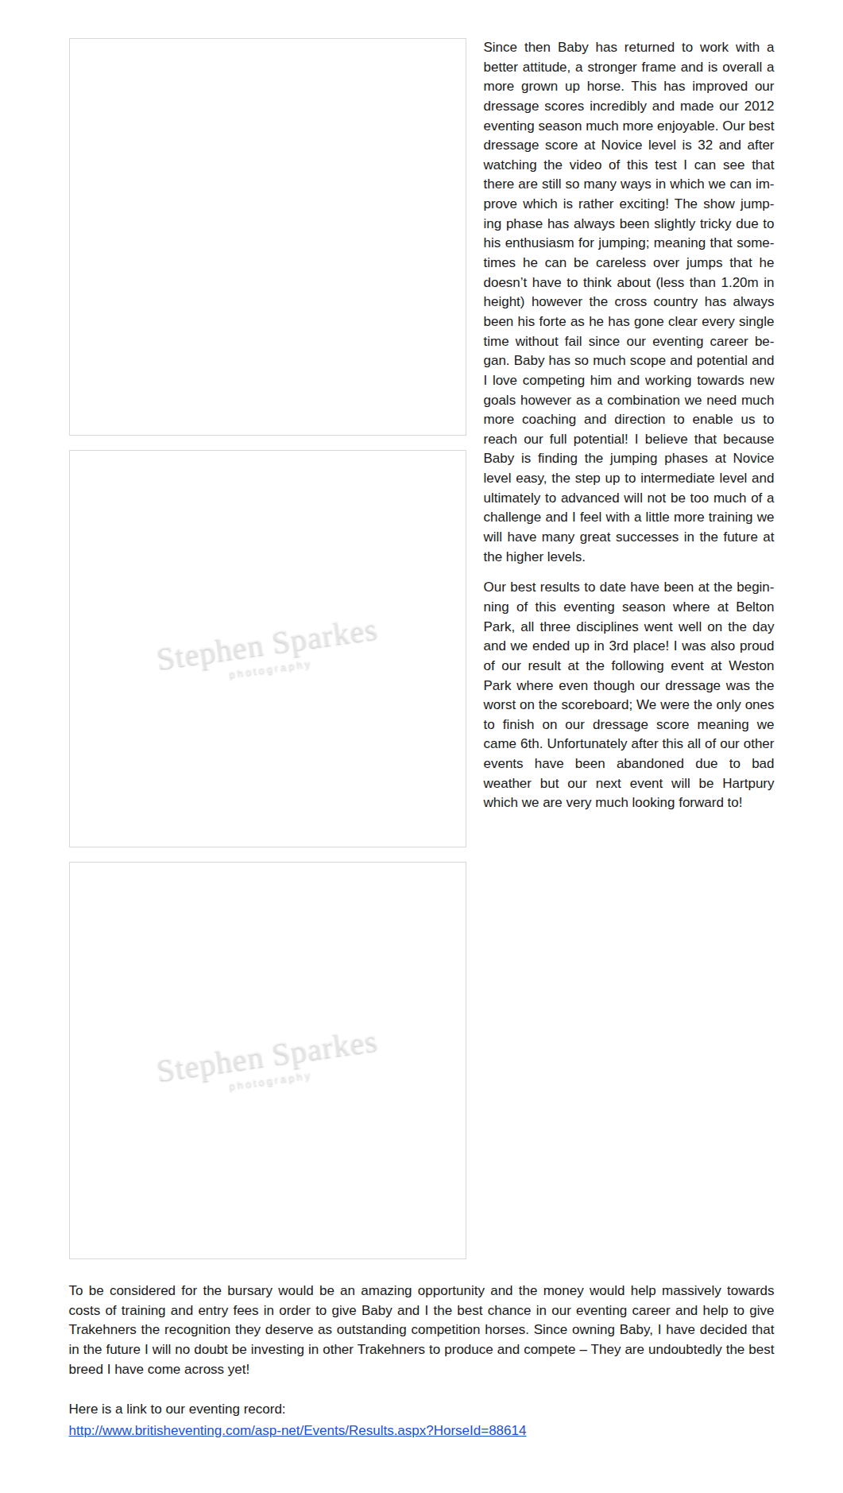Stephen Sparkesphotography
Stephen Sparkesphotography
Since then Baby has returned to work with a better attitude, a stronger frame and is overall a more grown up horse. This has improved our dressage scores incredibly and made our 2012 eventing season much more enjoyable. Our best dressage score at Novice level is 32 and after watching the video of this test I can see that there are still so many ways in which we can improve which is rather exciting! The show jumping phase has always been slightly tricky due to his enthusiasm for jumping; meaning that sometimes he can be careless over jumps that he doesn’t have to think about (less than 1.20m in height) however the cross country has always been his forte as he has gone clear every single time without fail since our eventing career began. Baby has so much scope and potential and I love competing him and working towards new goals however as a combination we need much more coaching and direction to enable us to reach our full potential! I believe that because Baby is finding the jumping phases at Novice level easy, the step up to intermediate level and ultimately to advanced will not be too much of a challenge and I feel with a little more training we will have many great successes in the future at the higher levels.
Our best results to date have been at the beginning of this eventing season where at Belton Park, all three disciplines went well on the day and we ended up in 3rd place! I was also proud of our result at the following event at Weston Park where even though our dressage was the worst on the scoreboard; We were the only ones to finish on our dressage score meaning we came 6th. Unfortunately after this all of our other events have been abandoned due to bad weather but our next event will be Hartpury which we are very much looking forward to!
To be considered for the bursary would be an amazing opportunity and the money would help massively towards costs of training and entry fees in order to give Baby and I the best chance in our eventing career and help to give Trakehners the recognition they deserve as outstanding competition horses. Since owning Baby, I have decided that in the future I will no doubt be investing in other Trakehners to produce and compete – They are undoubtedly the best breed I have come across yet!
Here is a link to our eventing record:
http://www.britisheventing.com/asp-net/Events/Results.aspx?HorseId=88614